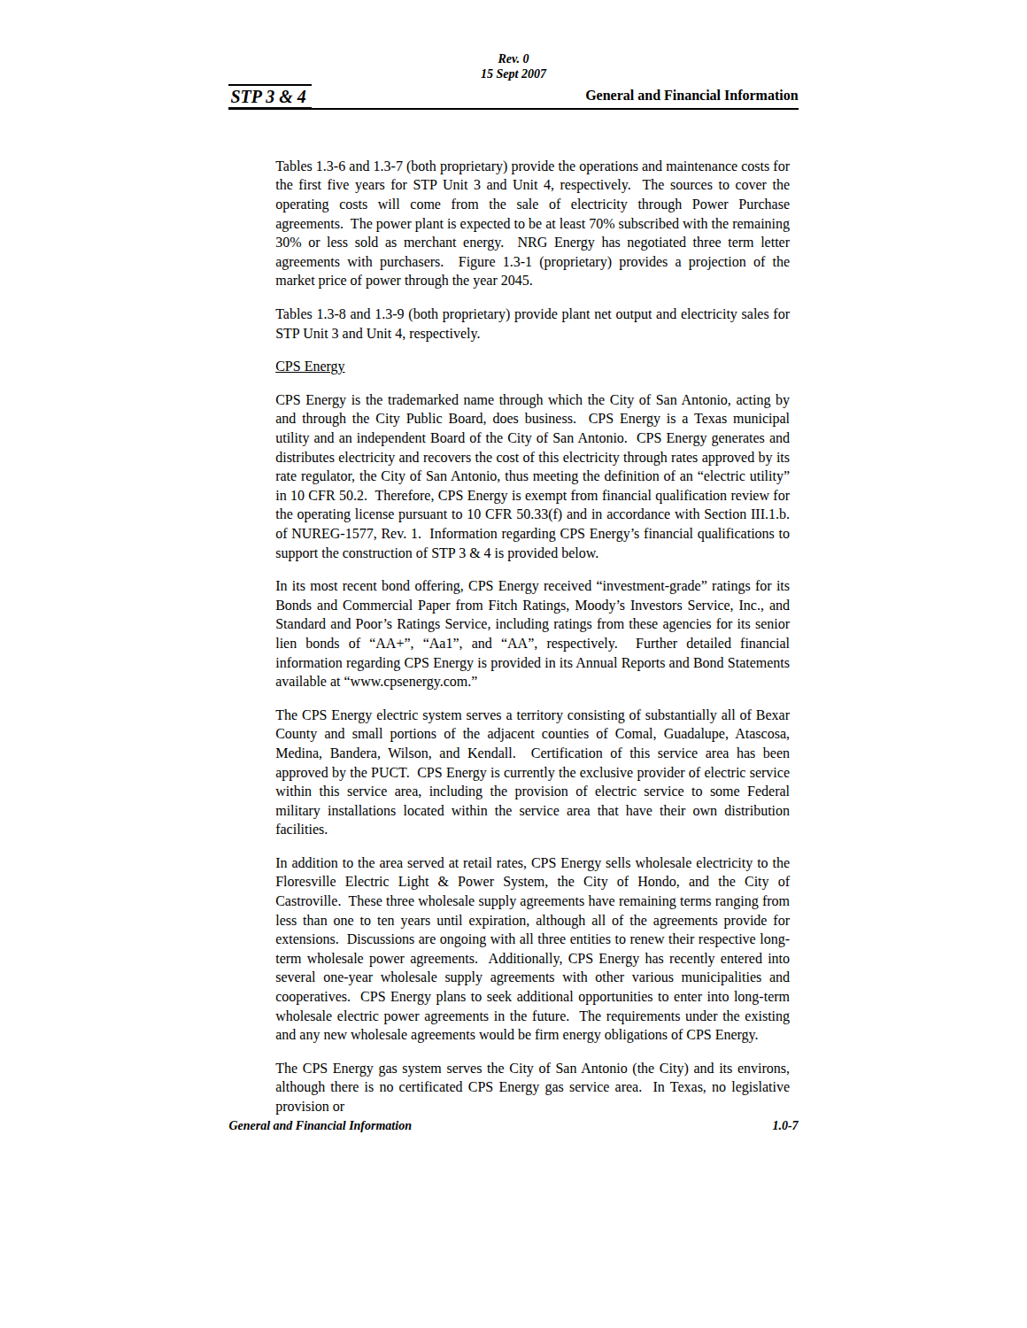Rev. 0
15 Sept 2007
STP 3 & 4
General and Financial Information
Tables 1.3-6 and 1.3-7 (both proprietary) provide the operations and maintenance costs for the first five years for STP Unit 3 and Unit 4, respectively. The sources to cover the operating costs will come from the sale of electricity through Power Purchase agreements. The power plant is expected to be at least 70% subscribed with the remaining 30% or less sold as merchant energy. NRG Energy has negotiated three term letter agreements with purchasers. Figure 1.3-1 (proprietary) provides a projection of the market price of power through the year 2045.
Tables 1.3-8 and 1.3-9 (both proprietary) provide plant net output and electricity sales for STP Unit 3 and Unit 4, respectively.
CPS Energy
CPS Energy is the trademarked name through which the City of San Antonio, acting by and through the City Public Board, does business. CPS Energy is a Texas municipal utility and an independent Board of the City of San Antonio. CPS Energy generates and distributes electricity and recovers the cost of this electricity through rates approved by its rate regulator, the City of San Antonio, thus meeting the definition of an “electric utility” in 10 CFR 50.2. Therefore, CPS Energy is exempt from financial qualification review for the operating license pursuant to 10 CFR 50.33(f) and in accordance with Section III.1.b. of NUREG-1577, Rev. 1. Information regarding CPS Energy’s financial qualifications to support the construction of STP 3 & 4 is provided below.
In its most recent bond offering, CPS Energy received “investment-grade” ratings for its Bonds and Commercial Paper from Fitch Ratings, Moody’s Investors Service, Inc., and Standard and Poor’s Ratings Service, including ratings from these agencies for its senior lien bonds of “AA+”, “Aa1”, and “AA”, respectively. Further detailed financial information regarding CPS Energy is provided in its Annual Reports and Bond Statements available at “www.cpsenergy.com.”
The CPS Energy electric system serves a territory consisting of substantially all of Bexar County and small portions of the adjacent counties of Comal, Guadalupe, Atascosa, Medina, Bandera, Wilson, and Kendall. Certification of this service area has been approved by the PUCT. CPS Energy is currently the exclusive provider of electric service within this service area, including the provision of electric service to some Federal military installations located within the service area that have their own distribution facilities.
In addition to the area served at retail rates, CPS Energy sells wholesale electricity to the Floresville Electric Light & Power System, the City of Hondo, and the City of Castroville. These three wholesale supply agreements have remaining terms ranging from less than one to ten years until expiration, although all of the agreements provide for extensions. Discussions are ongoing with all three entities to renew their respective long-term wholesale power agreements. Additionally, CPS Energy has recently entered into several one-year wholesale supply agreements with other various municipalities and cooperatives. CPS Energy plans to seek additional opportunities to enter into long-term wholesale electric power agreements in the future. The requirements under the existing and any new wholesale agreements would be firm energy obligations of CPS Energy.
The CPS Energy gas system serves the City of San Antonio (the City) and its environs, although there is no certificated CPS Energy gas service area. In Texas, no legislative provision or
General and Financial Information
1.0-7